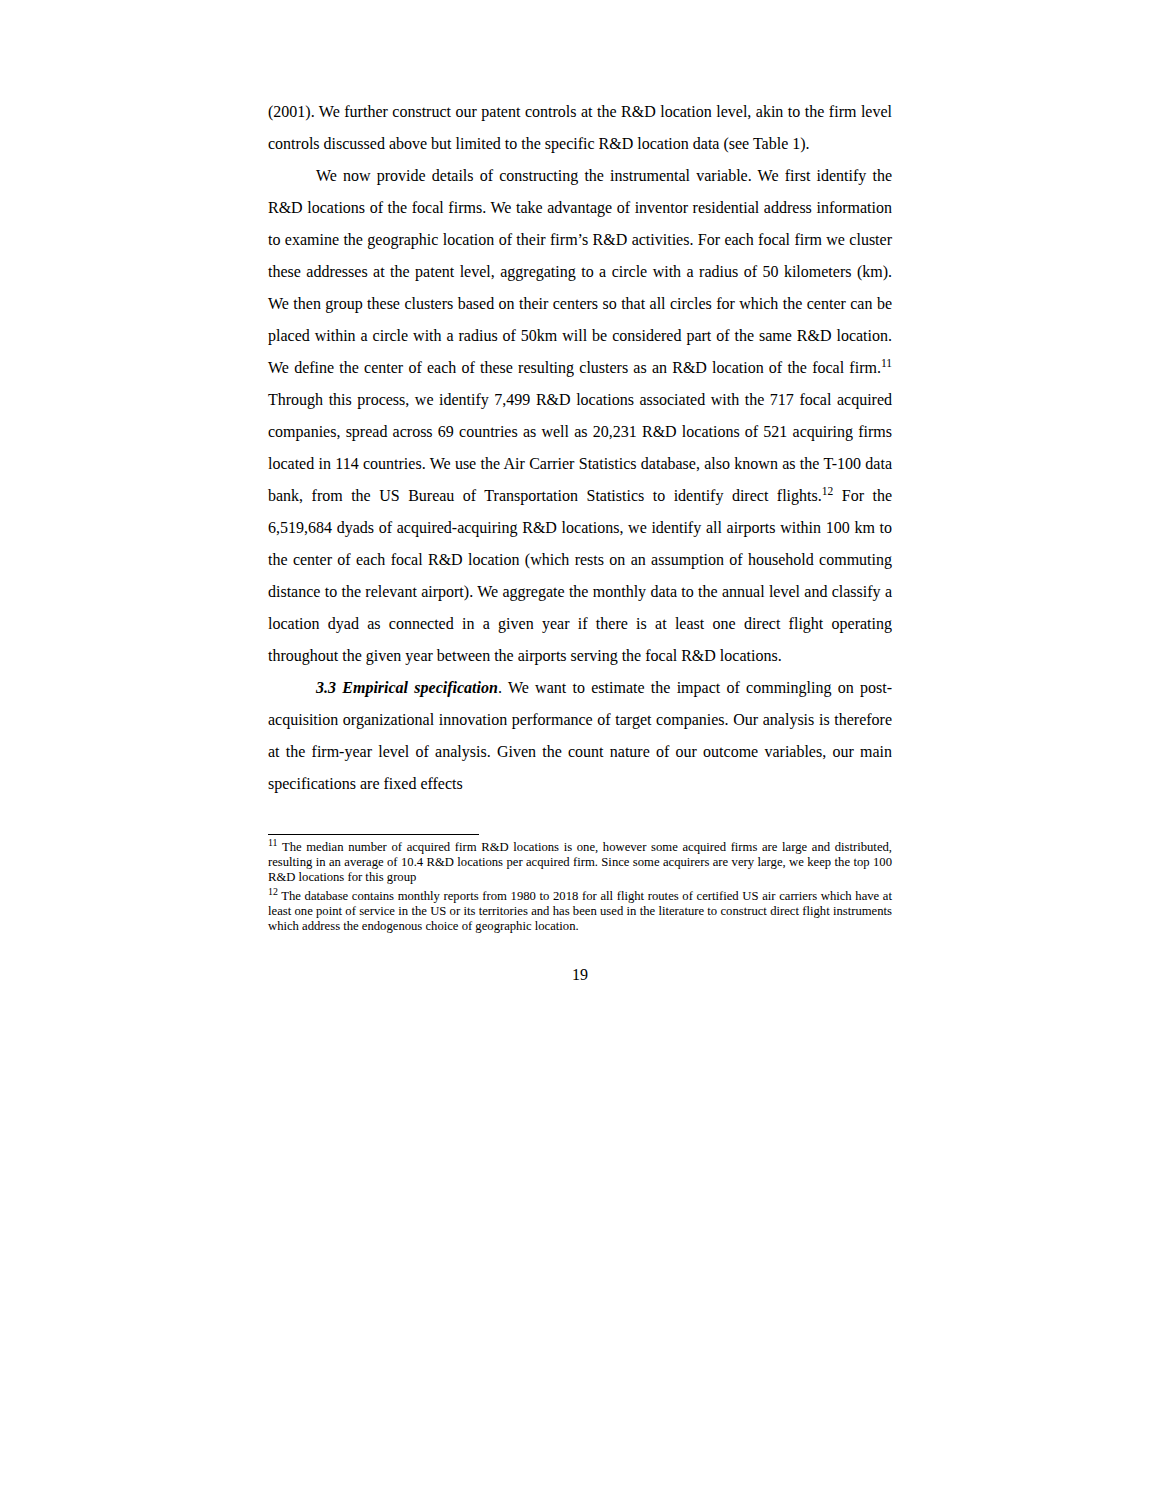(2001). We further construct our patent controls at the R&D location level, akin to the firm level controls discussed above but limited to the specific R&D location data (see Table 1).
We now provide details of constructing the instrumental variable. We first identify the R&D locations of the focal firms. We take advantage of inventor residential address information to examine the geographic location of their firm’s R&D activities. For each focal firm we cluster these addresses at the patent level, aggregating to a circle with a radius of 50 kilometers (km). We then group these clusters based on their centers so that all circles for which the center can be placed within a circle with a radius of 50km will be considered part of the same R&D location. We define the center of each of these resulting clusters as an R&D location of the focal firm.11 Through this process, we identify 7,499 R&D locations associated with the 717 focal acquired companies, spread across 69 countries as well as 20,231 R&D locations of 521 acquiring firms located in 114 countries. We use the Air Carrier Statistics database, also known as the T-100 data bank, from the US Bureau of Transportation Statistics to identify direct flights.12 For the 6,519,684 dyads of acquired-acquiring R&D locations, we identify all airports within 100 km to the center of each focal R&D location (which rests on an assumption of household commuting distance to the relevant airport). We aggregate the monthly data to the annual level and classify a location dyad as connected in a given year if there is at least one direct flight operating throughout the given year between the airports serving the focal R&D locations.
3.3 Empirical specification. We want to estimate the impact of commingling on post-acquisition organizational innovation performance of target companies. Our analysis is therefore at the firm-year level of analysis. Given the count nature of our outcome variables, our main specifications are fixed effects
11 The median number of acquired firm R&D locations is one, however some acquired firms are large and distributed, resulting in an average of 10.4 R&D locations per acquired firm. Since some acquirers are very large, we keep the top 100 R&D locations for this group
12 The database contains monthly reports from 1980 to 2018 for all flight routes of certified US air carriers which have at least one point of service in the US or its territories and has been used in the literature to construct direct flight instruments which address the endogenous choice of geographic location.
19